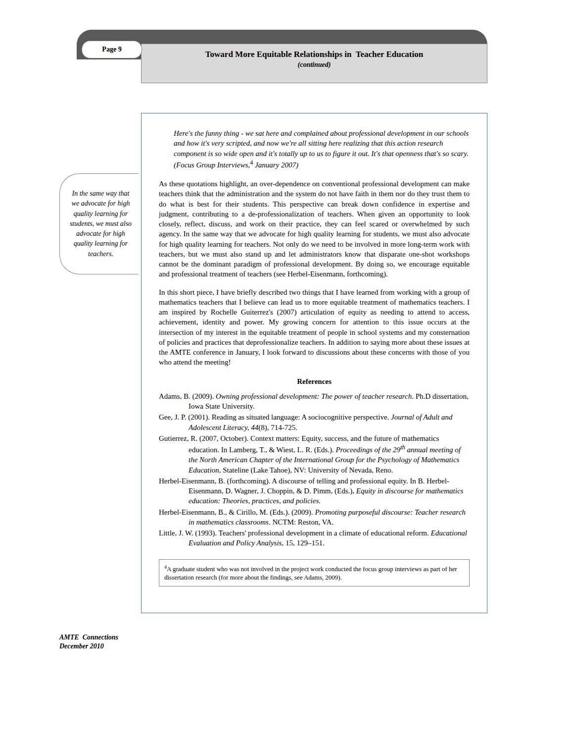Toward More Equitable Relationships in Teacher Education
(continued)
Page 9
In the same way that we advocate for high quality learning for students, we must also advocate for high quality learning for teachers.
Here's the funny thing - we sat here and complained about professional development in our schools and how it's very scripted, and now we're all sitting here realizing that this action research component is so wide open and it's totally up to us to figure it out. It's that openness that's so scary. (Focus Group Interviews,4 January 2007)
As these quotations highlight, an over-dependence on conventional professional development can make teachers think that the administration and the system do not have faith in them nor do they trust them to do what is best for their students. This perspective can break down confidence in expertise and judgment, contributing to a de-professionalization of teachers. When given an opportunity to look closely, reflect, discuss, and work on their practice, they can feel scared or overwhelmed by such agency. In the same way that we advocate for high quality learning for students, we must also advocate for high quality learning for teachers. Not only do we need to be involved in more long-term work with teachers, but we must also stand up and let administrators know that disparate one-shot workshops cannot be the dominant paradigm of professional development. By doing so, we encourage equitable and professional treatment of teachers (see Herbel-Eisenmann, forthcoming).
In this short piece, I have briefly described two things that I have learned from working with a group of mathematics teachers that I believe can lead us to more equitable treatment of mathematics teachers. I am inspired by Rochelle Guiterrez's (2007) articulation of equity as needing to attend to access, achievement, identity and power. My growing concern for attention to this issue occurs at the intersection of my interest in the equitable treatment of people in school systems and my consternation of policies and practices that deprofessionalize teachers. In addition to saying more about these issues at the AMTE conference in January, I look forward to discussions about these concerns with those of you who attend the meeting!
References
Adams, B. (2009). Owning professional development: The power of teacher research. Ph.D dissertation, Iowa State University.
Gee, J. P. (2001). Reading as situated language: A sociocognitive perspective. Journal of Adult and Adolescent Literacy, 44(8), 714-725.
Gutierrez, R. (2007, October). Context matters: Equity, success, and the future of mathematics education. In Lamberg, T., & Wiest, L. R. (Eds.). Proceedings of the 29th annual meeting of the North American Chapter of the International Group for the Psychology of Mathematics Education, Stateline (Lake Tahoe), NV: University of Nevada, Reno.
Herbel-Eisenmann, B. (forthcoming). A discourse of telling and professional equity. In B. Herbel-Eisenmann, D. Wagner, J. Choppin, & D. Pimm, (Eds.), Equity in discourse for mathematics education: Theories, practices, and policies.
Herbel-Eisenmann, B., & Cirillo, M. (Eds.). (2009). Promoting purposeful discourse: Teacher research in mathematics classrooms. NCTM: Reston, VA.
Little, J. W. (1993). Teachers' professional development in a climate of educational reform. Educational Evaluation and Policy Analysis, 15, 129–151.
4A graduate student who was not involved in the project work conducted the focus group interviews as part of her dissertation research (for more about the findings, see Adams, 2009).
AMTE Connections
December 2010